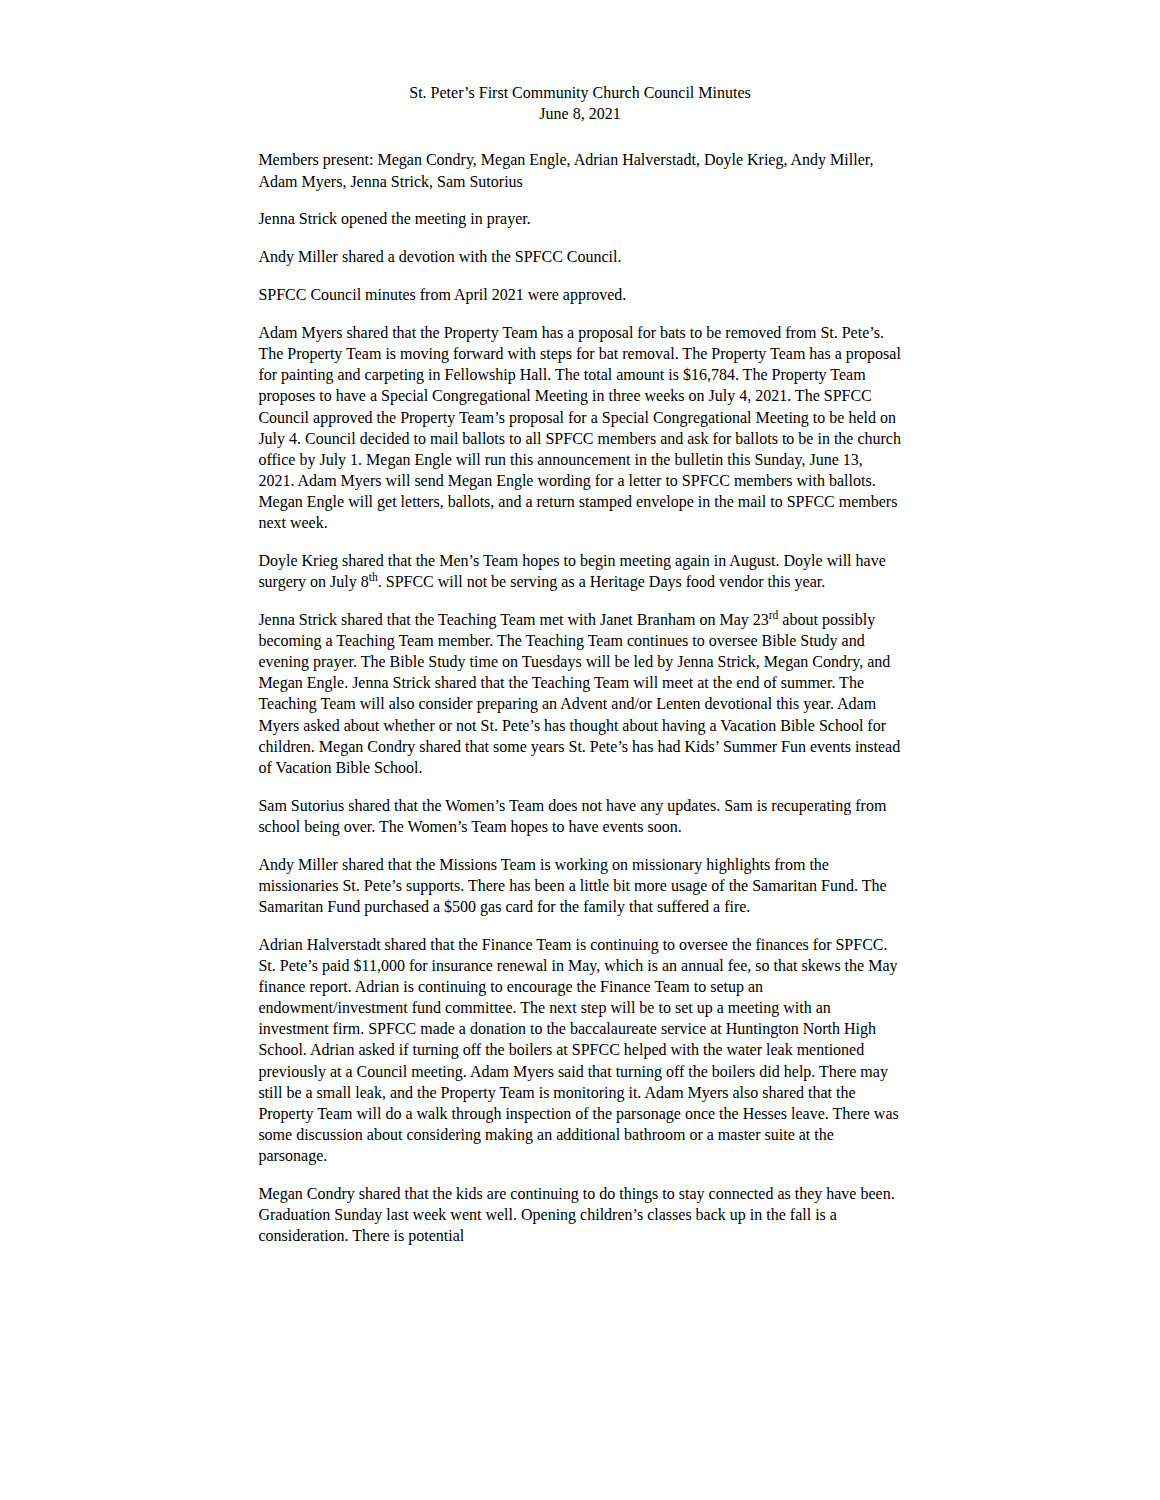St. Peter’s First Community Church Council Minutes June 8, 2021
Members present: Megan Condry, Megan Engle, Adrian Halverstadt, Doyle Krieg, Andy Miller, Adam Myers, Jenna Strick, Sam Sutorius
Jenna Strick opened the meeting in prayer.
Andy Miller shared a devotion with the SPFCC Council.
SPFCC Council minutes from April 2021 were approved.
Adam Myers shared that the Property Team has a proposal for bats to be removed from St. Pete’s. The Property Team is moving forward with steps for bat removal. The Property Team has a proposal for painting and carpeting in Fellowship Hall. The total amount is $16,784. The Property Team proposes to have a Special Congregational Meeting in three weeks on July 4, 2021. The SPFCC Council approved the Property Team’s proposal for a Special Congregational Meeting to be held on July 4. Council decided to mail ballots to all SPFCC members and ask for ballots to be in the church office by July 1. Megan Engle will run this announcement in the bulletin this Sunday, June 13, 2021. Adam Myers will send Megan Engle wording for a letter to SPFCC members with ballots. Megan Engle will get letters, ballots, and a return stamped envelope in the mail to SPFCC members next week.
Doyle Krieg shared that the Men’s Team hopes to begin meeting again in August. Doyle will have surgery on July 8th. SPFCC will not be serving as a Heritage Days food vendor this year.
Jenna Strick shared that the Teaching Team met with Janet Branham on May 23rd about possibly becoming a Teaching Team member. The Teaching Team continues to oversee Bible Study and evening prayer. The Bible Study time on Tuesdays will be led by Jenna Strick, Megan Condry, and Megan Engle. Jenna Strick shared that the Teaching Team will meet at the end of summer. The Teaching Team will also consider preparing an Advent and/or Lenten devotional this year. Adam Myers asked about whether or not St. Pete’s has thought about having a Vacation Bible School for children. Megan Condry shared that some years St. Pete’s has had Kids’ Summer Fun events instead of Vacation Bible School.
Sam Sutorius shared that the Women’s Team does not have any updates. Sam is recuperating from school being over. The Women’s Team hopes to have events soon.
Andy Miller shared that the Missions Team is working on missionary highlights from the missionaries St. Pete’s supports. There has been a little bit more usage of the Samaritan Fund. The Samaritan Fund purchased a $500 gas card for the family that suffered a fire.
Adrian Halverstadt shared that the Finance Team is continuing to oversee the finances for SPFCC. St. Pete’s paid $11,000 for insurance renewal in May, which is an annual fee, so that skews the May finance report. Adrian is continuing to encourage the Finance Team to setup an endowment/investment fund committee. The next step will be to set up a meeting with an investment firm. SPFCC made a donation to the baccalaureate service at Huntington North High School. Adrian asked if turning off the boilers at SPFCC helped with the water leak mentioned previously at a Council meeting. Adam Myers said that turning off the boilers did help. There may still be a small leak, and the Property Team is monitoring it. Adam Myers also shared that the Property Team will do a walk through inspection of the parsonage once the Hesses leave. There was some discussion about considering making an additional bathroom or a master suite at the parsonage.
Megan Condry shared that the kids are continuing to do things to stay connected as they have been. Graduation Sunday last week went well. Opening children’s classes back up in the fall is a consideration. There is potential